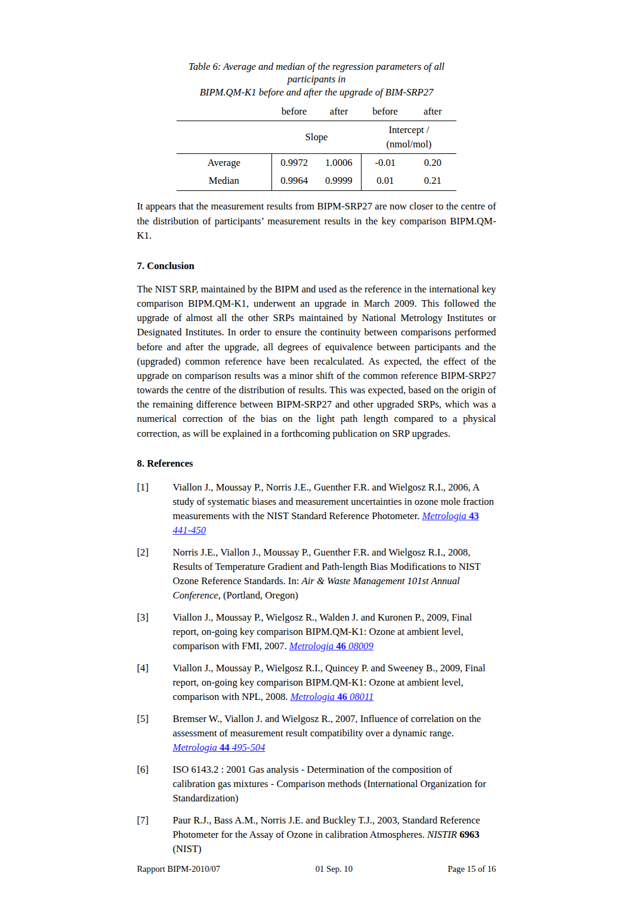Table 6: Average and median of the regression parameters of all participants in
BIPM.QM-K1 before and after the upgrade of BIM-SRP27
| | before | after | before | after |
| | Slope | Intercept / (nmol/mol) |
| Average | 0.9972 | 1.0006 | -0.01 | 0.20 |
| Median | 0.9964 | 0.9999 | 0.01 | 0.21 |
It appears that the measurement results from BIPM-SRP27 are now closer to the centre of the distribution of participants’ measurement results in the key comparison BIPM.QM-K1.
7. Conclusion
The NIST SRP, maintained by the BIPM and used as the reference in the international key comparison BIPM.QM-K1, underwent an upgrade in March 2009. This followed the upgrade of almost all the other SRPs maintained by National Metrology Institutes or Designated Institutes. In order to ensure the continuity between comparisons performed before and after the upgrade, all degrees of equivalence between participants and the (upgraded) common reference have been recalculated. As expected, the effect of the upgrade on comparison results was a minor shift of the common reference BIPM-SRP27 towards the centre of the distribution of results. This was expected, based on the origin of the remaining difference between BIPM-SRP27 and other upgraded SRPs, which was a numerical correction of the bias on the light path length compared to a physical correction, as will be explained in a forthcoming publication on SRP upgrades.
8. References
[1] Viallon J., Moussay P., Norris J.E., Guenther F.R. and Wielgosz R.I., 2006, A study of systematic biases and measurement uncertainties in ozone mole fraction measurements with the NIST Standard Reference Photometer. Metrologia 43 441-450
[2] Norris J.E., Viallon J., Moussay P., Guenther F.R. and Wielgosz R.I., 2008, Results of Temperature Gradient and Path-length Bias Modifications to NIST Ozone Reference Standards. In: Air & Waste Management 101st Annual Conference, (Portland, Oregon)
[3] Viallon J., Moussay P., Wielgosz R., Walden J. and Kuronen P., 2009, Final report, on-going key comparison BIPM.QM-K1: Ozone at ambient level, comparison with FMI, 2007. Metrologia 46 08009
[4] Viallon J., Moussay P., Wielgosz R.I., Quincey P. and Sweeney B., 2009, Final report, on-going key comparison BIPM.QM-K1: Ozone at ambient level, comparison with NPL, 2008. Metrologia 46 08011
[5] Bremser W., Viallon J. and Wielgosz R., 2007, Influence of correlation on the assessment of measurement result compatibility over a dynamic range. Metrologia 44 495-504
[6] ISO 6143.2 : 2001 Gas analysis - Determination of the composition of calibration gas mixtures - Comparison methods (International Organization for Standardization)
[7] Paur R.J., Bass A.M., Norris J.E. and Buckley T.J., 2003, Standard Reference Photometer for the Assay of Ozone in calibration Atmospheres. NISTIR 6963 (NIST)
Rapport BIPM-2010/07
01 Sep. 10
Page 15 of 16